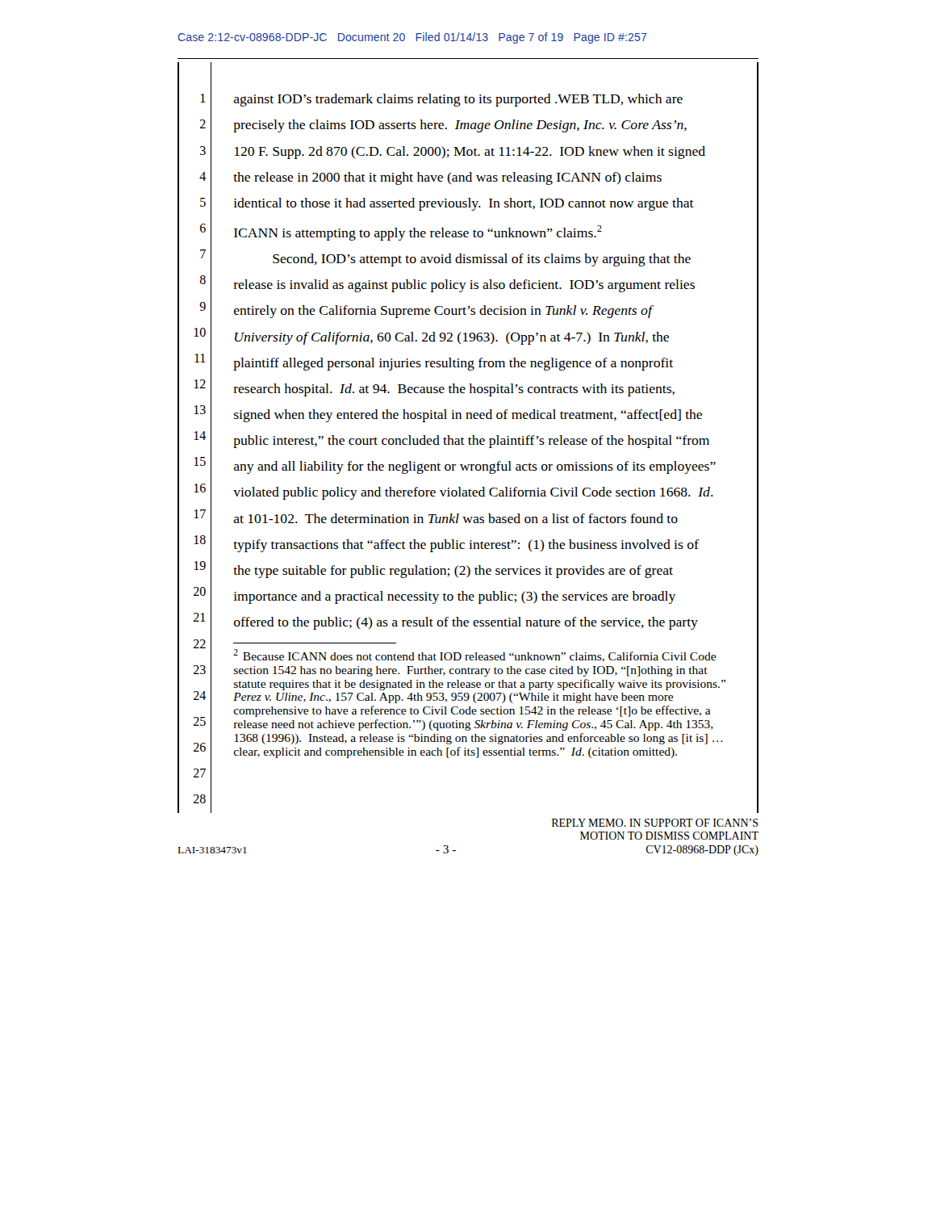Case 2:12-cv-08968-DDP-JC Document 20 Filed 01/14/13 Page 7 of 19 Page ID #:257
1
2
3
4
5
6
7
8
9
10
11
12
13
14
15
16
17
18
19
20
21
22
23
24
25
26
27
28
against IOD’s trademark claims relating to its purported .WEB TLD, which are
precisely the claims IOD asserts here. Image Online Design, Inc. v. Core Ass’n,
120 F. Supp. 2d 870 (C.D. Cal. 2000); Mot. at 11:14-22. IOD knew when it signed
the release in 2000 that it might have (and was releasing ICANN of) claims
identical to those it had asserted previously. In short, IOD cannot now argue that
ICANN is attempting to apply the release to “unknown” claims.2
Second, IOD’s attempt to avoid dismissal of its claims by arguing that the
release is invalid as against public policy is also deficient. IOD’s argument relies
entirely on the California Supreme Court’s decision in Tunkl v. Regents of
University of California, 60 Cal. 2d 92 (1963). (Opp’n at 4-7.) In Tunkl, the
plaintiff alleged personal injuries resulting from the negligence of a nonprofit
research hospital. Id. at 94. Because the hospital’s contracts with its patients,
signed when they entered the hospital in need of medical treatment, “affect[ed] the
public interest,” the court concluded that the plaintiff’s release of the hospital “from
any and all liability for the negligent or wrongful acts or omissions of its employees”
violated public policy and therefore violated California Civil Code section 1668. Id.
at 101-102. The determination in Tunkl was based on a list of factors found to
typify transactions that “affect the public interest”: (1) the business involved is of
the type suitable for public regulation; (2) the services it provides are of great
importance and a practical necessity to the public; (3) the services are broadly
offered to the public; (4) as a result of the essential nature of the service, the party
2 Because ICANN does not contend that IOD released “unknown” claims, California Civil Code section 1542 has no bearing here. Further, contrary to the case cited by IOD, “[n]othing in that statute requires that it be designated in the release or that a party specifically waive its provisions.” Perez v. Uline, Inc., 157 Cal. App. 4th 953, 959 (2007) (“While it might have been more comprehensive to have a reference to Civil Code section 1542 in the release ‘[t]o be effective, a release need not achieve perfection.’”) (quoting Skrbina v. Fleming Cos., 45 Cal. App. 4th 1353, 1368 (1996)). Instead, a release is “binding on the signatories and enforceable so long as [it is] … clear, explicit and comprehensible in each [of its] essential terms.” Id. (citation omitted).
LAI-3183473v1
- 3 -
REPLY MEMO. IN SUPPORT OF ICANN’S
MOTION TO DISMISS COMPLAINT
CV12-08968-DDP (JCx)